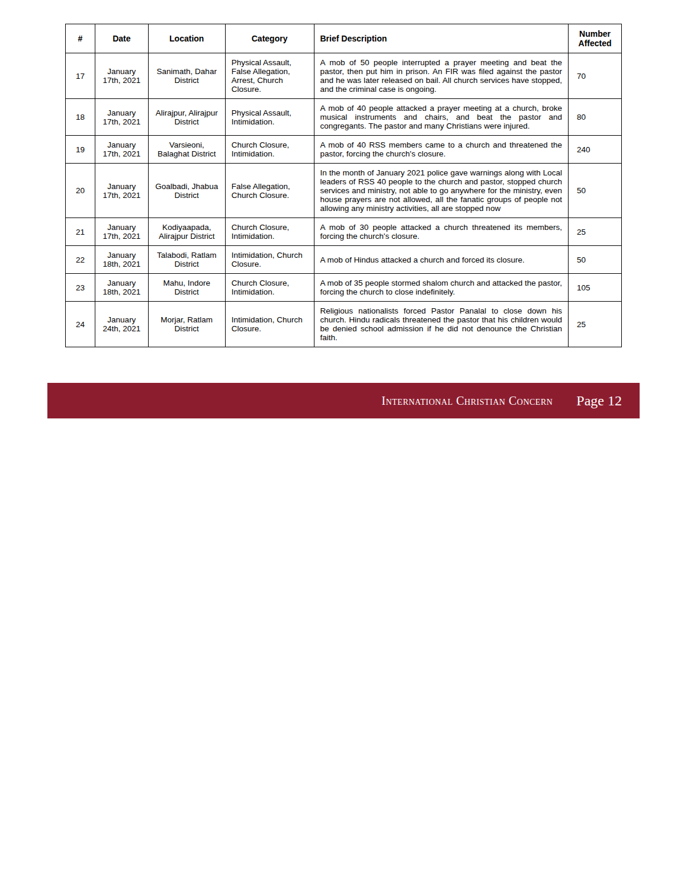| # | Date | Location | Category | Brief Description | Number Affected |
| --- | --- | --- | --- | --- | --- |
| 17 | January 17th, 2021 | Sanimath, Dahar District | Physical Assault, False Allegation, Arrest, Church Closure. | A mob of 50 people interrupted a prayer meeting and beat the pastor, then put him in prison. An FIR was filed against the pastor and he was later released on bail. All church services have stopped, and the criminal case is ongoing. | 70 |
| 18 | January 17th, 2021 | Alirajpur, Alirajpur District | Physical Assault, Intimidation. | A mob of 40 people attacked a prayer meeting at a church, broke musical instruments and chairs, and beat the pastor and congregants. The pastor and many Christians were injured. | 80 |
| 19 | January 17th, 2021 | Varsieoni, Balaghat District | Church Closure, Intimidation. | A mob of 40 RSS members came to a church and threatened the pastor, forcing the church's closure. | 240 |
| 20 | January 17th, 2021 | Goalbadi, Jhabua District | False Allegation, Church Closure. | In the month of January 2021 police gave warnings along with Local leaders of RSS 40 people to the church and pastor, stopped church services and ministry, not able to go anywhere for the ministry, even house prayers are not allowed, all the fanatic groups of people not allowing any ministry activities, all are stopped now | 50 |
| 21 | January 17th, 2021 | Kodiyaapada, Alirajpur District | Church Closure, Intimidation. | A mob of 30 people attacked a church threatened its members, forcing the church's closure. | 25 |
| 22 | January 18th, 2021 | Talabodi, Ratlam District | Intimidation, Church Closure. | A mob of Hindus attacked a church and forced its closure. | 50 |
| 23 | January 18th, 2021 | Mahu, Indore District | Church Closure, Intimidation. | A mob of 35 people stormed shalom church and attacked the pastor, forcing the church to close indefinitely. | 105 |
| 24 | January 24th, 2021 | Morjar, Ratlam District | Intimidation, Church Closure. | Religious nationalists forced Pastor Panalal to close down his church. Hindu radicals threatened the pastor that his children would be denied school admission if he did not denounce the Christian faith. | 25 |
International Christian Concern Page 12